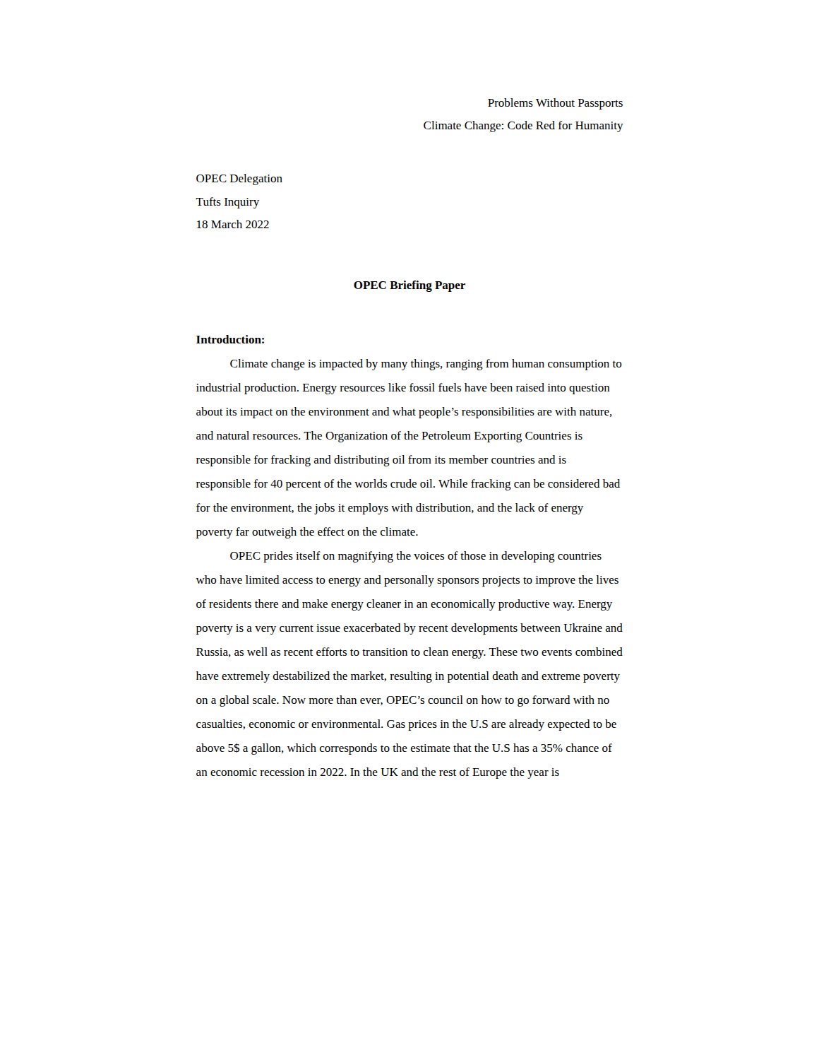Problems Without Passports
Climate Change: Code Red for Humanity
OPEC Delegation
Tufts Inquiry
18 March 2022
OPEC Briefing Paper
Introduction:
Climate change is impacted by many things, ranging from human consumption to industrial production. Energy resources like fossil fuels have been raised into question about its impact on the environment and what people’s responsibilities are with nature, and natural resources. The Organization of the Petroleum Exporting Countries is responsible for fracking and distributing oil from its member countries and is responsible for 40 percent of the worlds crude oil. While fracking can be considered bad for the environment, the jobs it employs with distribution, and the lack of energy poverty far outweigh the effect on the climate.
OPEC prides itself on magnifying the voices of those in developing countries who have limited access to energy and personally sponsors projects to improve the lives of residents there and make energy cleaner in an economically productive way. Energy poverty is a very current issue exacerbated by recent developments between Ukraine and Russia, as well as recent efforts to transition to clean energy. These two events combined have extremely destabilized the market, resulting in potential death and extreme poverty on a global scale. Now more than ever, OPEC’s council on how to go forward with no casualties, economic or environmental. Gas prices in the U.S are already expected to be above 5$ a gallon, which corresponds to the estimate that the U.S has a 35% chance of an economic recession in 2022. In the UK and the rest of Europe the year is